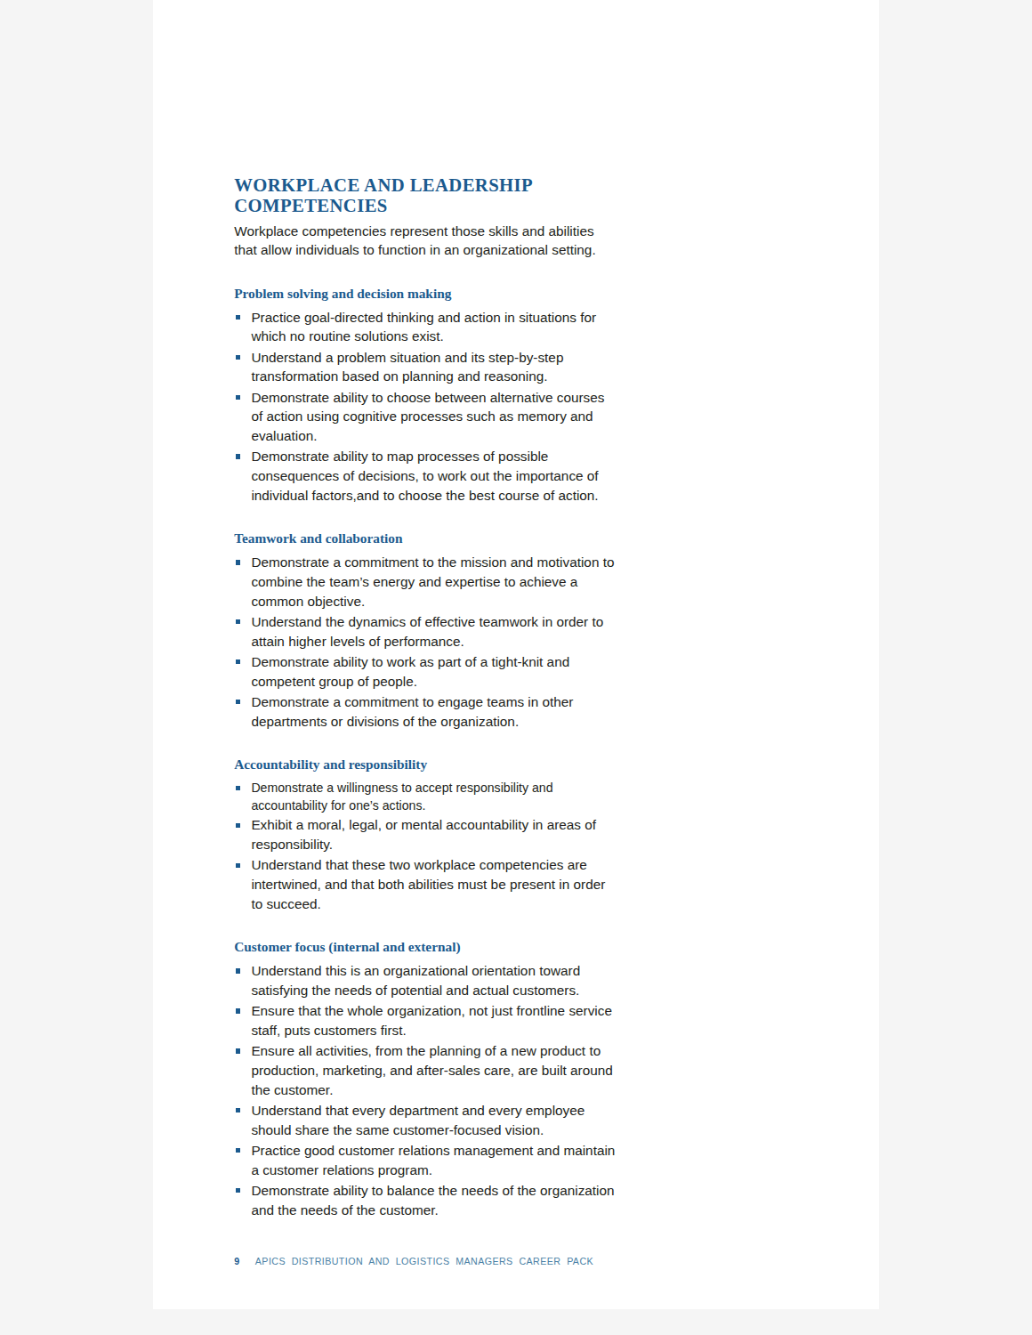Workplace and Leadership Competencies
Workplace competencies represent those skills and abilities that allow individuals to function in an organizational setting.
Problem solving and decision making
Practice goal-directed thinking and action in situations for which no routine solutions exist.
Understand a problem situation and its step-by-step transformation based on planning and reasoning.
Demonstrate ability to choose between alternative courses of action using cognitive processes such as memory and evaluation.
Demonstrate ability to map processes of possible consequences of decisions, to work out the importance of individual factors,and to choose the best course of action.
Teamwork and collaboration
Demonstrate a commitment to the mission and motivation to combine the team’s energy and expertise to achieve a common objective.
Understand the dynamics of effective teamwork in order to attain higher levels of performance.
Demonstrate ability to work as part of a tight-knit and competent group of people.
Demonstrate a commitment to engage teams in other departments or divisions of the organization.
Accountability and responsibility
Demonstrate a willingness to accept responsibility and accountability for one’s actions.
Exhibit a moral, legal, or mental accountability in areas of responsibility.
Understand that these two workplace competencies are intertwined, and that both abilities must be present in order to succeed.
Customer focus (internal and external)
Understand this is an organizational orientation toward satisfying the needs of potential and actual customers.
Ensure that the whole organization, not just frontline service staff, puts customers first.
Ensure all activities, from the planning of a new product to production, marketing, and after-sales care, are built around the customer.
Understand that every department and every employee should share the same customer-focused vision.
Practice good customer relations management and maintain a customer relations program.
Demonstrate ability to balance the needs of the organization and the needs of the customer.
9 APICS DISTRIBUTION AND LOGISTICS MANAGERS CAREER PACK